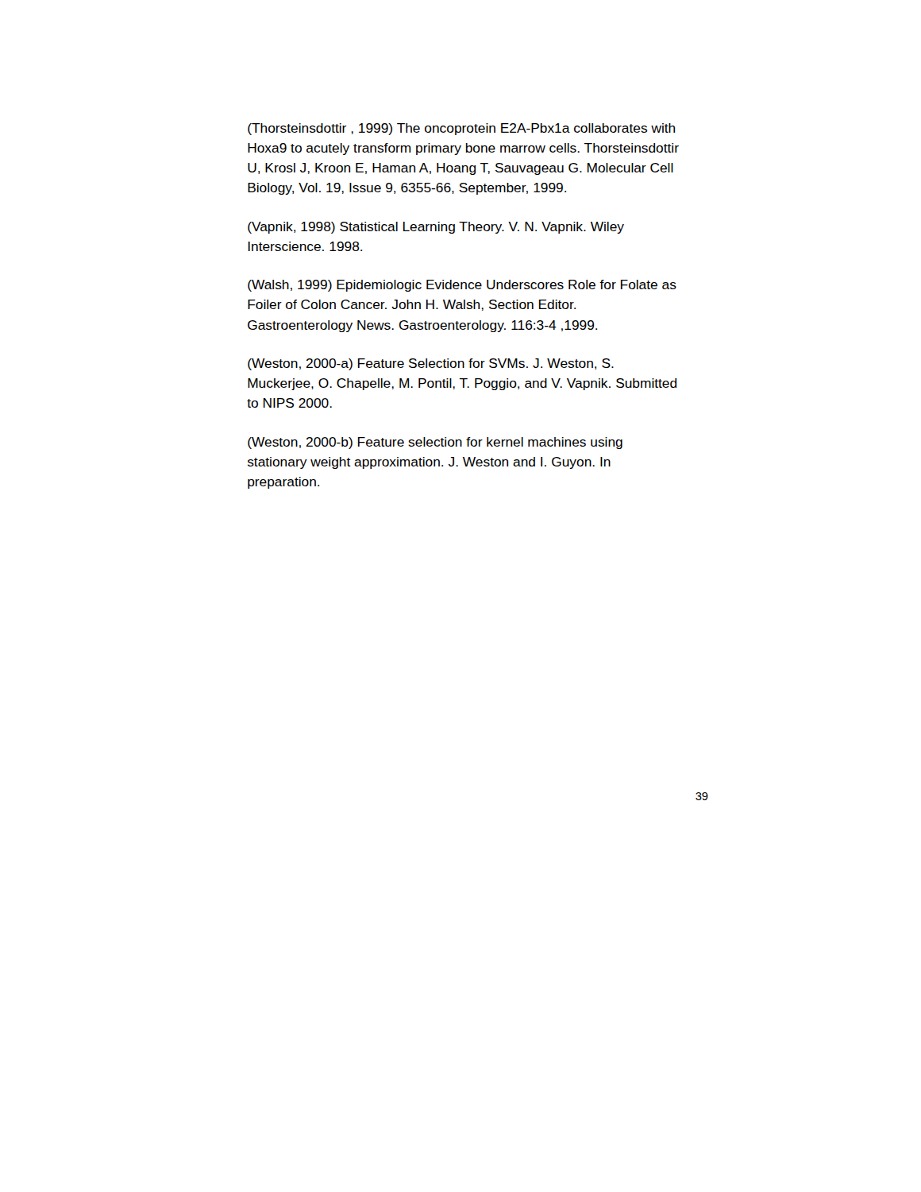(Thorsteinsdottir , 1999) The oncoprotein E2A-Pbx1a collaborates with Hoxa9 to acutely transform primary bone marrow cells. Thorsteinsdottir U, Krosl J, Kroon E, Haman A, Hoang T, Sauvageau G. Molecular Cell Biology, Vol. 19, Issue 9, 6355-66, September, 1999.
(Vapnik, 1998) Statistical Learning Theory. V. N. Vapnik. Wiley Interscience. 1998.
(Walsh, 1999) Epidemiologic Evidence Underscores Role for Folate as Foiler of Colon Cancer. John H. Walsh, Section Editor. Gastroenterology News. Gastroenterology. 116:3-4 ,1999.
(Weston, 2000-a) Feature Selection for SVMs. J. Weston, S. Muckerjee, O. Chapelle, M. Pontil, T. Poggio, and V. Vapnik. Submitted to NIPS 2000.
(Weston, 2000-b) Feature selection for kernel machines using stationary weight approximation. J. Weston and I. Guyon. In preparation.
39